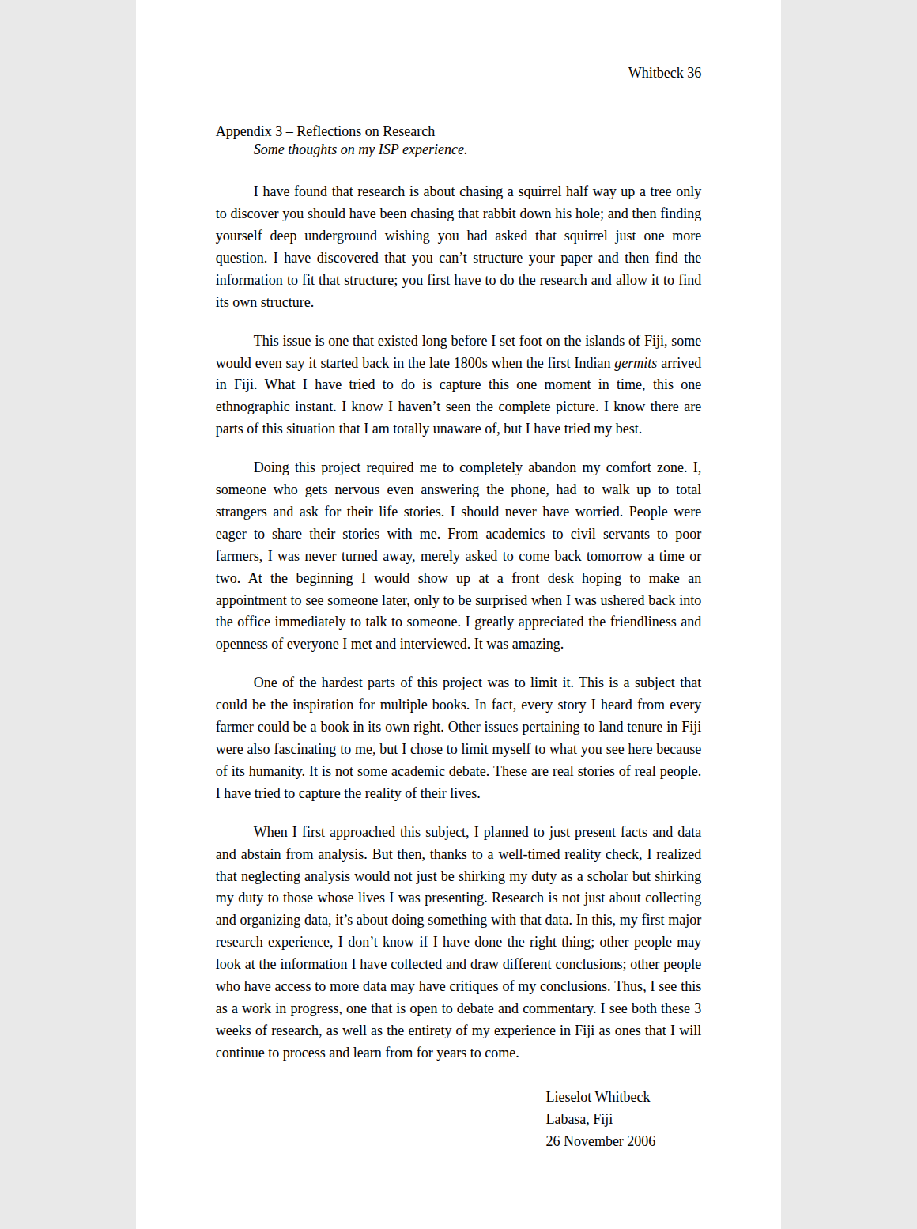Whitbeck 36
Appendix 3 – Reflections on Research
Some thoughts on my ISP experience.
I have found that research is about chasing a squirrel half way up a tree only to discover you should have been chasing that rabbit down his hole; and then finding yourself deep underground wishing you had asked that squirrel just one more question. I have discovered that you can’t structure your paper and then find the information to fit that structure; you first have to do the research and allow it to find its own structure.
This issue is one that existed long before I set foot on the islands of Fiji, some would even say it started back in the late 1800s when the first Indian germits arrived in Fiji. What I have tried to do is capture this one moment in time, this one ethnographic instant. I know I haven’t seen the complete picture. I know there are parts of this situation that I am totally unaware of, but I have tried my best.
Doing this project required me to completely abandon my comfort zone. I, someone who gets nervous even answering the phone, had to walk up to total strangers and ask for their life stories. I should never have worried. People were eager to share their stories with me. From academics to civil servants to poor farmers, I was never turned away, merely asked to come back tomorrow a time or two. At the beginning I would show up at a front desk hoping to make an appointment to see someone later, only to be surprised when I was ushered back into the office immediately to talk to someone. I greatly appreciated the friendliness and openness of everyone I met and interviewed. It was amazing.
One of the hardest parts of this project was to limit it. This is a subject that could be the inspiration for multiple books. In fact, every story I heard from every farmer could be a book in its own right. Other issues pertaining to land tenure in Fiji were also fascinating to me, but I chose to limit myself to what you see here because of its humanity. It is not some academic debate. These are real stories of real people. I have tried to capture the reality of their lives.
When I first approached this subject, I planned to just present facts and data and abstain from analysis. But then, thanks to a well-timed reality check, I realized that neglecting analysis would not just be shirking my duty as a scholar but shirking my duty to those whose lives I was presenting. Research is not just about collecting and organizing data, it’s about doing something with that data. In this, my first major research experience, I don’t know if I have done the right thing; other people may look at the information I have collected and draw different conclusions; other people who have access to more data may have critiques of my conclusions. Thus, I see this as a work in progress, one that is open to debate and commentary. I see both these 3 weeks of research, as well as the entirety of my experience in Fiji as ones that I will continue to process and learn from for years to come.
Lieselot Whitbeck
Labasa, Fiji
26 November 2006